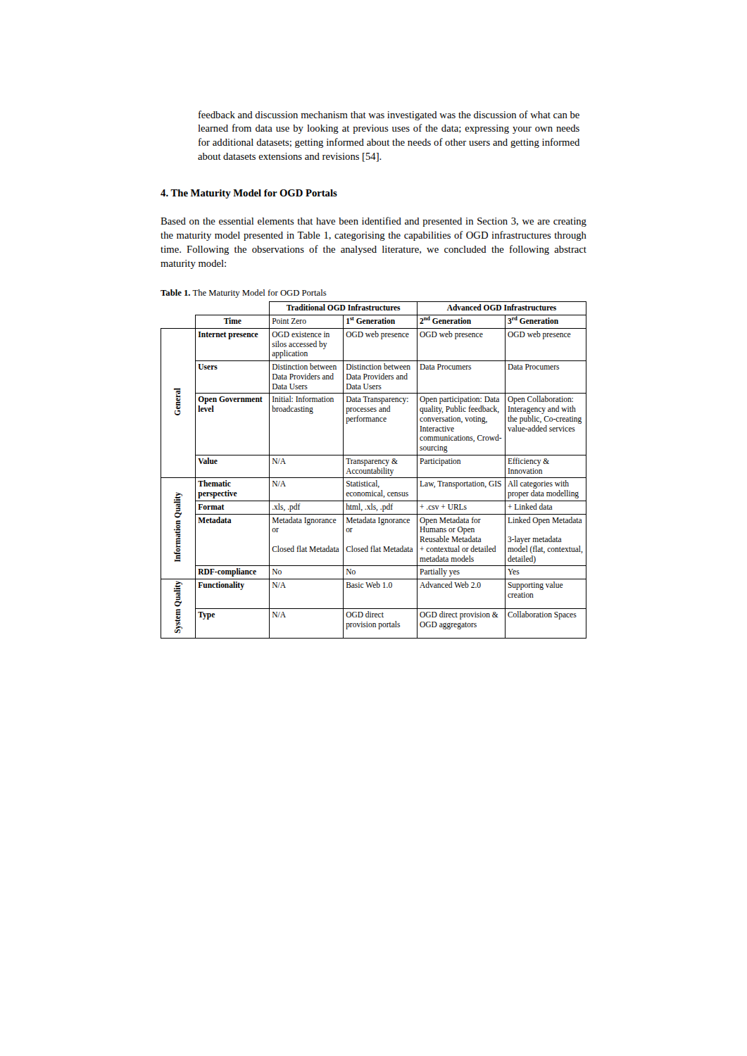feedback and discussion mechanism that was investigated was the discussion of what can be learned from data use by looking at previous uses of the data; expressing your own needs for additional datasets; getting informed about the needs of other users and getting informed about datasets extensions and revisions [54].
4. The Maturity Model for OGD Portals
Based on the essential elements that have been identified and presented in Section 3, we are creating the maturity model presented in Table 1, categorising the capabilities of OGD infrastructures through time. Following the observations of the analysed literature, we concluded the following abstract maturity model:
Table 1. The Maturity Model for OGD Portals
| | | Traditional OGD Infrastructures | Advanced OGD Infrastructures |
| | Time | Point Zero | 1 st Generation | 2 nd Generation | 3 rd Generation |
| General | Internet presence | OGD existence in silos accessed by application | OGD web presence | OGD web presence | OGD web presence |
| Users | Distinction between Data Providers and Data Users | Distinction between Data Providers and Data Users | Data Procumers | Data Procumers |
| Open Government level | Initial: Information broadcasting | Data Transparency: processes and performance | Open participation: Data quality, Public feedback, conversation, voting, Interactive communications, Crowd-sourcing | Open Collaboration: Interagency and with the public, Co-creating value-added services |
| Value | N/A | Transparency & Accountability | Participation | Efficiency & Innovation |
| Information Quality | Thematic perspective | N/A | Statistical, economical, census | Law, Transportation, GIS | All categories with proper data modelling |
| Format | .xls, .pdf | html, .xls, .pdf | + .csv + URLs | + Linked data |
| Metadata | Metadata Ignorance or Closed flat Metadata | Metadata Ignorance or Closed flat Metadata | Open Metadata for Humans or Open Reusable Metadata + contextual or detailed metadata models | Linked Open Metadata 3-layer metadata model (flat, contextual, detailed) |
| RDF-compliance | No | No | Partially yes | Yes |
| System Quality | Functionality | N/A | Basic Web 1.0 | Advanced Web 2.0 | Supporting value creation |
| Type | N/A | OGD direct provision portals | OGD direct provision & OGD aggregators | Collaboration Spaces |